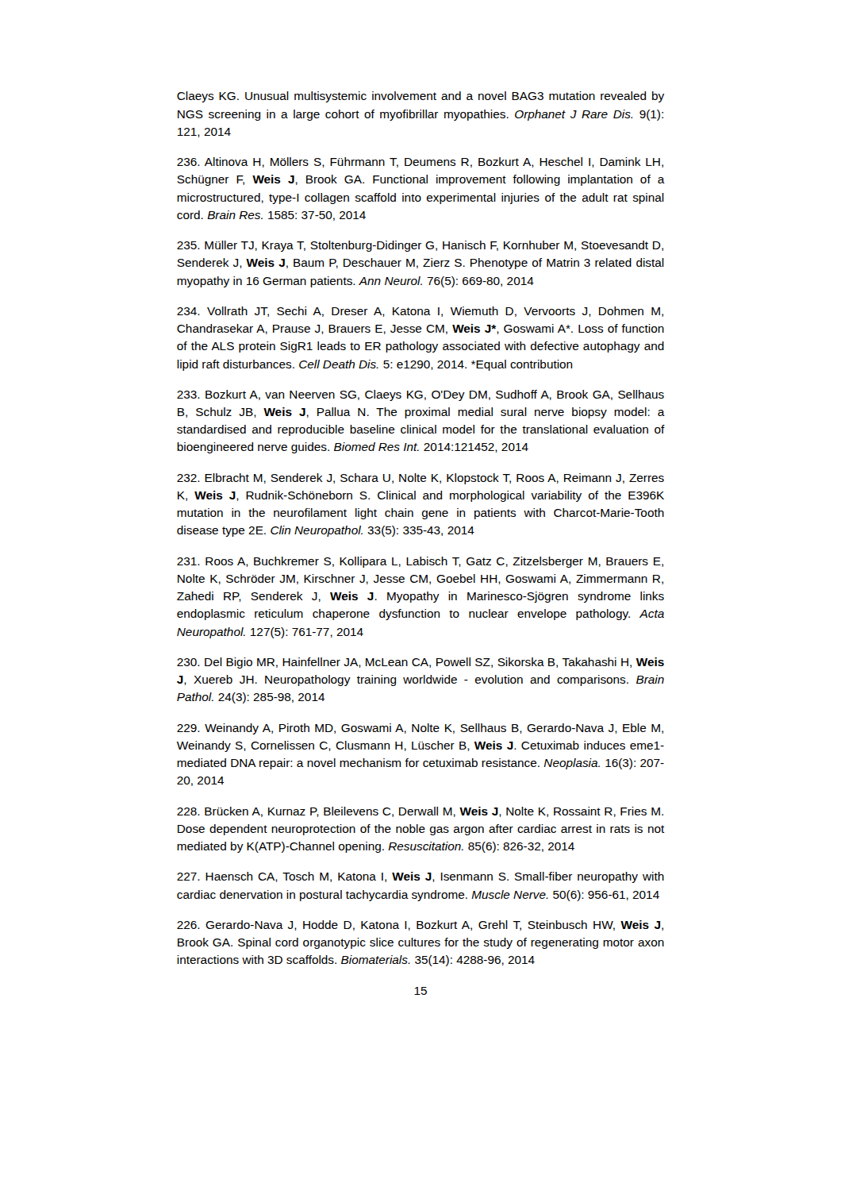Claeys KG. Unusual multisystemic involvement and a novel BAG3 mutation revealed by NGS screening in a large cohort of myofibrillar myopathies. Orphanet J Rare Dis. 9(1): 121, 2014
236. Altinova H, Möllers S, Führmann T, Deumens R, Bozkurt A, Heschel I, Damink LH, Schügner F, Weis J, Brook GA. Functional improvement following implantation of a microstructured, type-I collagen scaffold into experimental injuries of the adult rat spinal cord. Brain Res. 1585: 37-50, 2014
235. Müller TJ, Kraya T, Stoltenburg-Didinger G, Hanisch F, Kornhuber M, Stoevesandt D, Senderek J, Weis J, Baum P, Deschauer M, Zierz S. Phenotype of Matrin 3 related distal myopathy in 16 German patients. Ann Neurol. 76(5): 669-80, 2014
234. Vollrath JT, Sechi A, Dreser A, Katona I, Wiemuth D, Vervoorts J, Dohmen M, Chandrasekar A, Prause J, Brauers E, Jesse CM, Weis J*, Goswami A*. Loss of function of the ALS protein SigR1 leads to ER pathology associated with defective autophagy and lipid raft disturbances. Cell Death Dis. 5: e1290, 2014. *Equal contribution
233. Bozkurt A, van Neerven SG, Claeys KG, O'Dey DM, Sudhoff A, Brook GA, Sellhaus B, Schulz JB, Weis J, Pallua N. The proximal medial sural nerve biopsy model: a standardised and reproducible baseline clinical model for the translational evaluation of bioengineered nerve guides. Biomed Res Int. 2014:121452, 2014
232. Elbracht M, Senderek J, Schara U, Nolte K, Klopstock T, Roos A, Reimann J, Zerres K, Weis J, Rudnik-Schöneborn S. Clinical and morphological variability of the E396K mutation in the neurofilament light chain gene in patients with Charcot-Marie-Tooth disease type 2E. Clin Neuropathol. 33(5): 335-43, 2014
231. Roos A, Buchkremer S, Kollipara L, Labisch T, Gatz C, Zitzelsberger M, Brauers E, Nolte K, Schröder JM, Kirschner J, Jesse CM, Goebel HH, Goswami A, Zimmermann R, Zahedi RP, Senderek J, Weis J. Myopathy in Marinesco-Sjögren syndrome links endoplasmic reticulum chaperone dysfunction to nuclear envelope pathology. Acta Neuropathol. 127(5): 761-77, 2014
230. Del Bigio MR, Hainfellner JA, McLean CA, Powell SZ, Sikorska B, Takahashi H, Weis J, Xuereb JH. Neuropathology training worldwide - evolution and comparisons. Brain Pathol. 24(3): 285-98, 2014
229. Weinandy A, Piroth MD, Goswami A, Nolte K, Sellhaus B, Gerardo-Nava J, Eble M, Weinandy S, Cornelissen C, Clusmann H, Lüscher B, Weis J. Cetuximab induces eme1-mediated DNA repair: a novel mechanism for cetuximab resistance. Neoplasia. 16(3): 207-20, 2014
228. Brücken A, Kurnaz P, Bleilevens C, Derwall M, Weis J, Nolte K, Rossaint R, Fries M. Dose dependent neuroprotection of the noble gas argon after cardiac arrest in rats is not mediated by K(ATP)-Channel opening. Resuscitation. 85(6): 826-32, 2014
227. Haensch CA, Tosch M, Katona I, Weis J, Isenmann S. Small-fiber neuropathy with cardiac denervation in postural tachycardia syndrome. Muscle Nerve. 50(6): 956-61, 2014
226. Gerardo-Nava J, Hodde D, Katona I, Bozkurt A, Grehl T, Steinbusch HW, Weis J, Brook GA. Spinal cord organotypic slice cultures for the study of regenerating motor axon interactions with 3D scaffolds. Biomaterials. 35(14): 4288-96, 2014
15